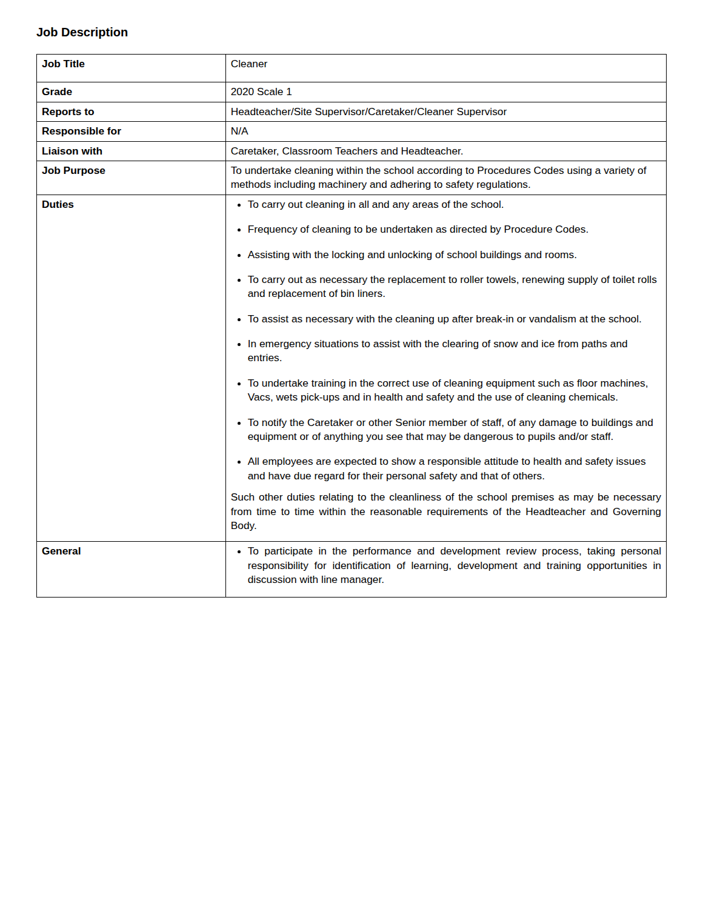Job Description
| Job Title | Cleaner |
| Grade | 2020 Scale 1 |
| Reports to | Headteacher/Site Supervisor/Caretaker/Cleaner Supervisor |
| Responsible for | N/A |
| Liaison with | Caretaker, Classroom Teachers and Headteacher. |
| Job Purpose | To undertake cleaning within the school according to Procedures Codes using a variety of methods including machinery and adhering to safety regulations. |
| Duties | To carry out cleaning in all and any areas of the school. Frequency of cleaning to be undertaken as directed by Procedure Codes. Assisting with the locking and unlocking of school buildings and rooms. To carry out as necessary the replacement to roller towels, renewing supply of toilet rolls and replacement of bin liners. To assist as necessary with the cleaning up after break-in or vandalism at the school. In emergency situations to assist with the clearing of snow and ice from paths and entries. To undertake training in the correct use of cleaning equipment such as floor machines, Vacs, wets pick-ups and in health and safety and the use of cleaning chemicals. To notify the Caretaker or other Senior member of staff, of any damage to buildings and equipment or of anything you see that may be dangerous to pupils and/or staff. All employees are expected to show a responsible attitude to health and safety issues and have due regard for their personal safety and that of others. Such other duties relating to the cleanliness of the school premises as may be necessary from time to time within the reasonable requirements of the Headteacher and Governing Body. |
| General | To participate in the performance and development review process, taking personal responsibility for identification of learning, development and training opportunities in discussion with line manager. |